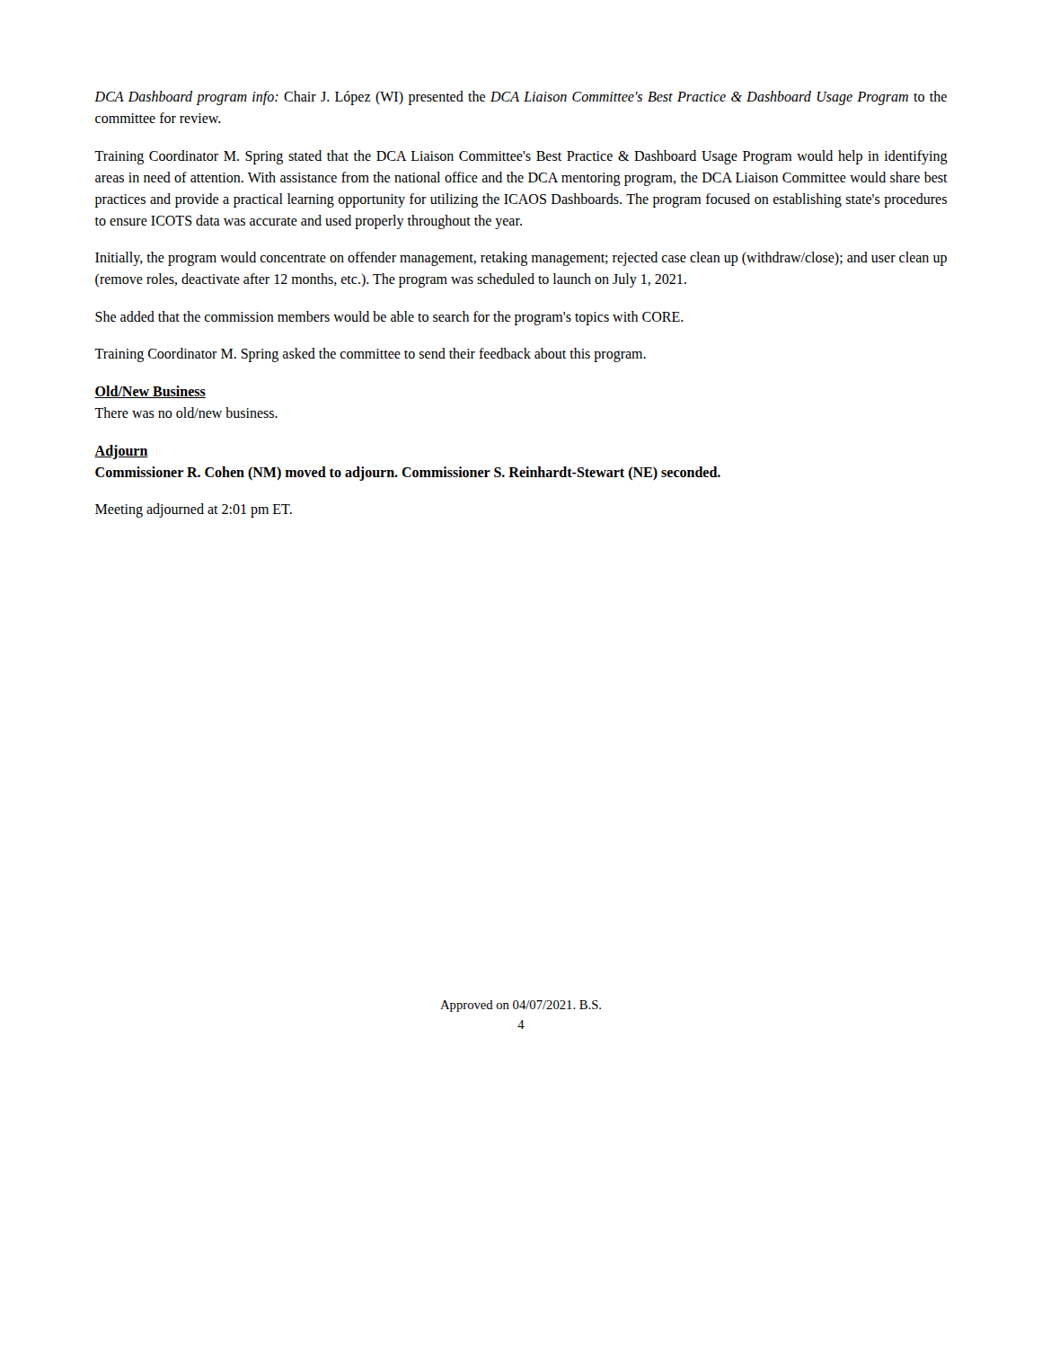DCA Dashboard program info: Chair J. López (WI) presented the DCA Liaison Committee's Best Practice & Dashboard Usage Program to the committee for review.
Training Coordinator M. Spring stated that the DCA Liaison Committee's Best Practice & Dashboard Usage Program would help in identifying areas in need of attention. With assistance from the national office and the DCA mentoring program, the DCA Liaison Committee would share best practices and provide a practical learning opportunity for utilizing the ICAOS Dashboards. The program focused on establishing state's procedures to ensure ICOTS data was accurate and used properly throughout the year.
Initially, the program would concentrate on offender management, retaking management; rejected case clean up (withdraw/close); and user clean up (remove roles, deactivate after 12 months, etc.). The program was scheduled to launch on July 1, 2021.
She added that the commission members would be able to search for the program's topics with CORE.
Training Coordinator M. Spring asked the committee to send their feedback about this program.
Old/New Business
There was no old/new business.
Adjourn
Commissioner R. Cohen (NM) moved to adjourn. Commissioner S. Reinhardt-Stewart (NE) seconded.
Meeting adjourned at 2:01 pm ET.
Approved on 04/07/2021. B.S.
4